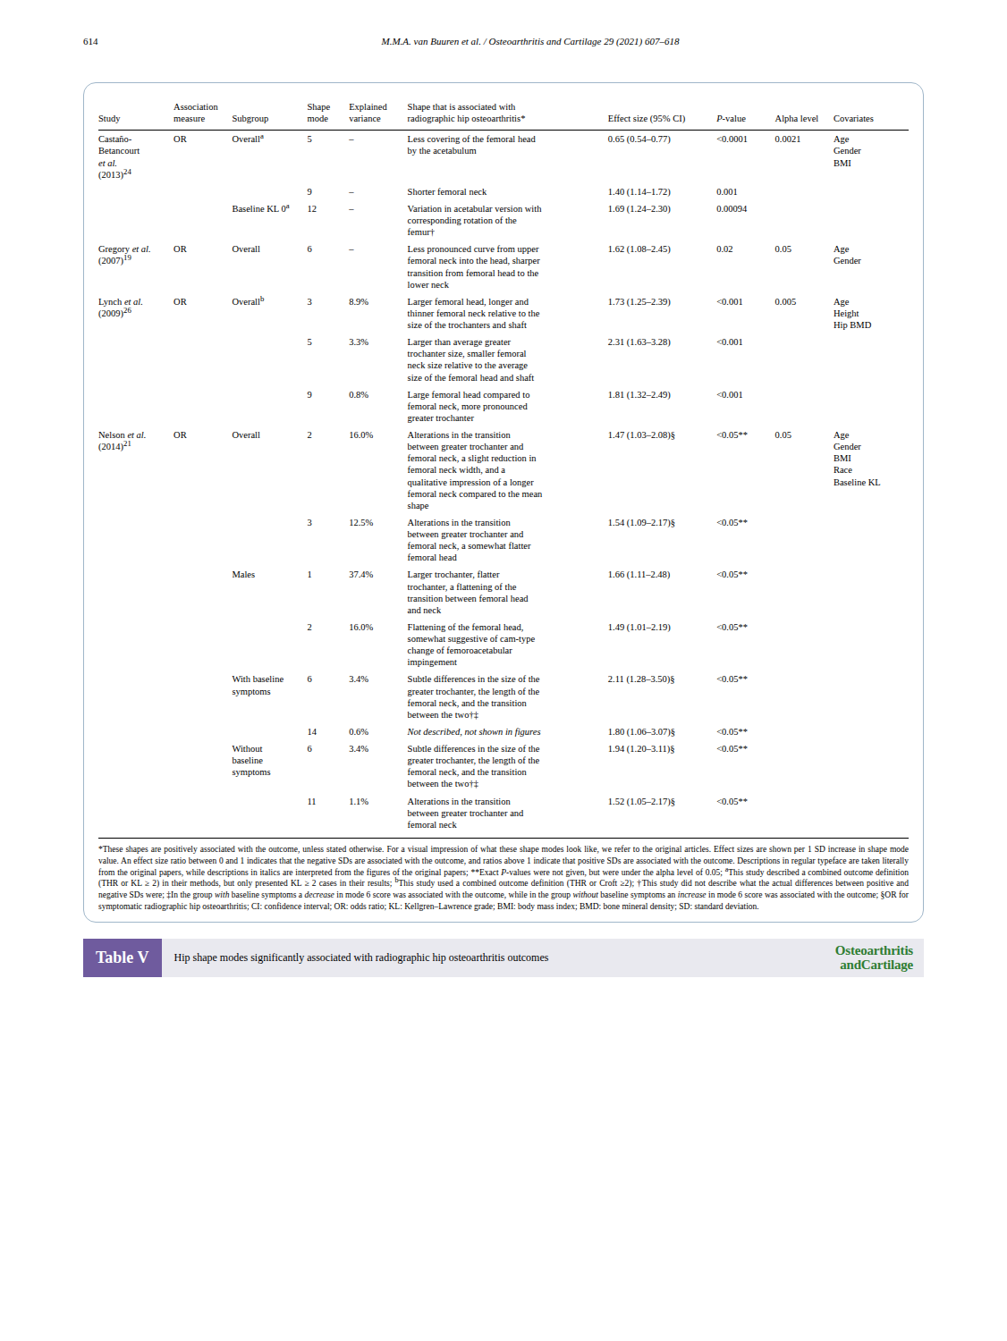614
M.M.A. van Buuren et al. / Osteoarthritis and Cartilage 29 (2021) 607–618
| Study | Association measure | Subgroup | Shape mode | Explained variance | Shape that is associated with radiographic hip osteoarthritis* | Effect size (95% CI) | P -value | Alpha level | Covariates |
| --- | --- | --- | --- | --- | --- | --- | --- | --- | --- |
| Castaño- Betancourt et al. (2013) 24 | OR | Overall a | 5 | – | Less covering of the femoral head by the acetabulum | 0.65 (0.54–0.77) | <0.0001 | 0.0021 | Age Gender BMI |
| | | | 9 | – | Shorter femoral neck | 1.40 (1.14–1.72) | 0.001 | | |
| | | Baseline KL 0 a | 12 | – | Variation in acetabular version with corresponding rotation of the femur† | 1.69 (1.24–2.30) | 0.00094 | | |
| Gregory et al. (2007) 19 | OR | Overall | 6 | – | Less pronounced curve from upper femoral neck into the head, sharper transition from femoral head to the lower neck | 1.62 (1.08–2.45) | 0.02 | 0.05 | Age Gender |
| Lynch et al. (2009) 26 | OR | Overall b | 3 | 8.9% | Larger femoral head, longer and thinner femoral neck relative to the size of the trochanters and shaft | 1.73 (1.25–2.39) | <0.001 | 0.005 | Age Height Hip BMD |
| | | | 5 | 3.3% | Larger than average greater trochanter size, smaller femoral neck size relative to the average size of the femoral head and shaft | 2.31 (1.63–3.28) | <0.001 | | |
| | | | 9 | 0.8% | Large femoral head compared to femoral neck, more pronounced greater trochanter | 1.81 (1.32–2.49) | <0.001 | | |
| Nelson et al. (2014) 21 | OR | Overall | 2 | 16.0% | Alterations in the transition between greater trochanter and femoral neck, a slight reduction in femoral neck width, and a qualitative impression of a longer femoral neck compared to the mean shape | 1.47 (1.03–2.08)§ | <0.05** | 0.05 | Age Gender BMI Race Baseline KL |
| | | | 3 | 12.5% | Alterations in the transition between greater trochanter and femoral neck, a somewhat flatter femoral head | 1.54 (1.09–2.17)§ | <0.05** | | |
| | | Males | 1 | 37.4% | Larger trochanter, flatter trochanter, a flattening of the transition between femoral head and neck | 1.66 (1.11–2.48) | <0.05** | | |
| | | | 2 | 16.0% | Flattening of the femoral head, somewhat suggestive of cam-type change of femoroacetabular impingement | 1.49 (1.01–2.19) | <0.05** | | |
| | | With baseline symptoms | 6 | 3.4% | Subtle differences in the size of the greater trochanter, the length of the femoral neck, and the transition between the two†‡ | 2.11 (1.28–3.50)§ | <0.05** | | |
| | | | 14 | 0.6% | Not described, not shown in figures | 1.80 (1.06–3.07)§ | <0.05** | | |
| | | Without baseline symptoms | 6 | 3.4% | Subtle differences in the size of the greater trochanter, the length of the femoral neck, and the transition between the two†‡ | 1.94 (1.20–3.11)§ | <0.05** | | |
| | | | 11 | 1.1% | Alterations in the transition between greater trochanter and femoral neck | 1.52 (1.05–2.17)§ | <0.05** | | |
*These shapes are positively associated with the outcome, unless stated otherwise. For a visual impression of what these shape modes look like, we refer to the original articles. Effect sizes are shown per 1 SD increase in shape mode value. An effect size ratio between 0 and 1 indicates that the negative SDs are associated with the outcome, and ratios above 1 indicate that positive SDs are associated with the outcome. Descriptions in regular typeface are taken literally from the original papers, while descriptions in italics are interpreted from the figures of the original papers; **Exact P-values were not given, but were under the alpha level of 0.05; aThis study described a combined outcome definition (THR or KL ≥ 2) in their methods, but only presented KL ≥ 2 cases in their results; bThis study used a combined outcome definition (THR or Croft ≥2); †This study did not describe what the actual differences between positive and negative SDs were; ‡In the group with baseline symptoms a decrease in mode 6 score was associated with the outcome, while in the group without baseline symptoms an increase in mode 6 score was associated with the outcome; §OR for symptomatic radiographic hip osteoarthritis; CI: confidence interval; OR: odds ratio; KL: Kellgren–Lawrence grade; BMI: body mass index; BMD: bone mineral density; SD: standard deviation.
Table V
Hip shape modes significantly associated with radiographic hip osteoarthritis outcomes
Osteoarthritis
and Cartilage